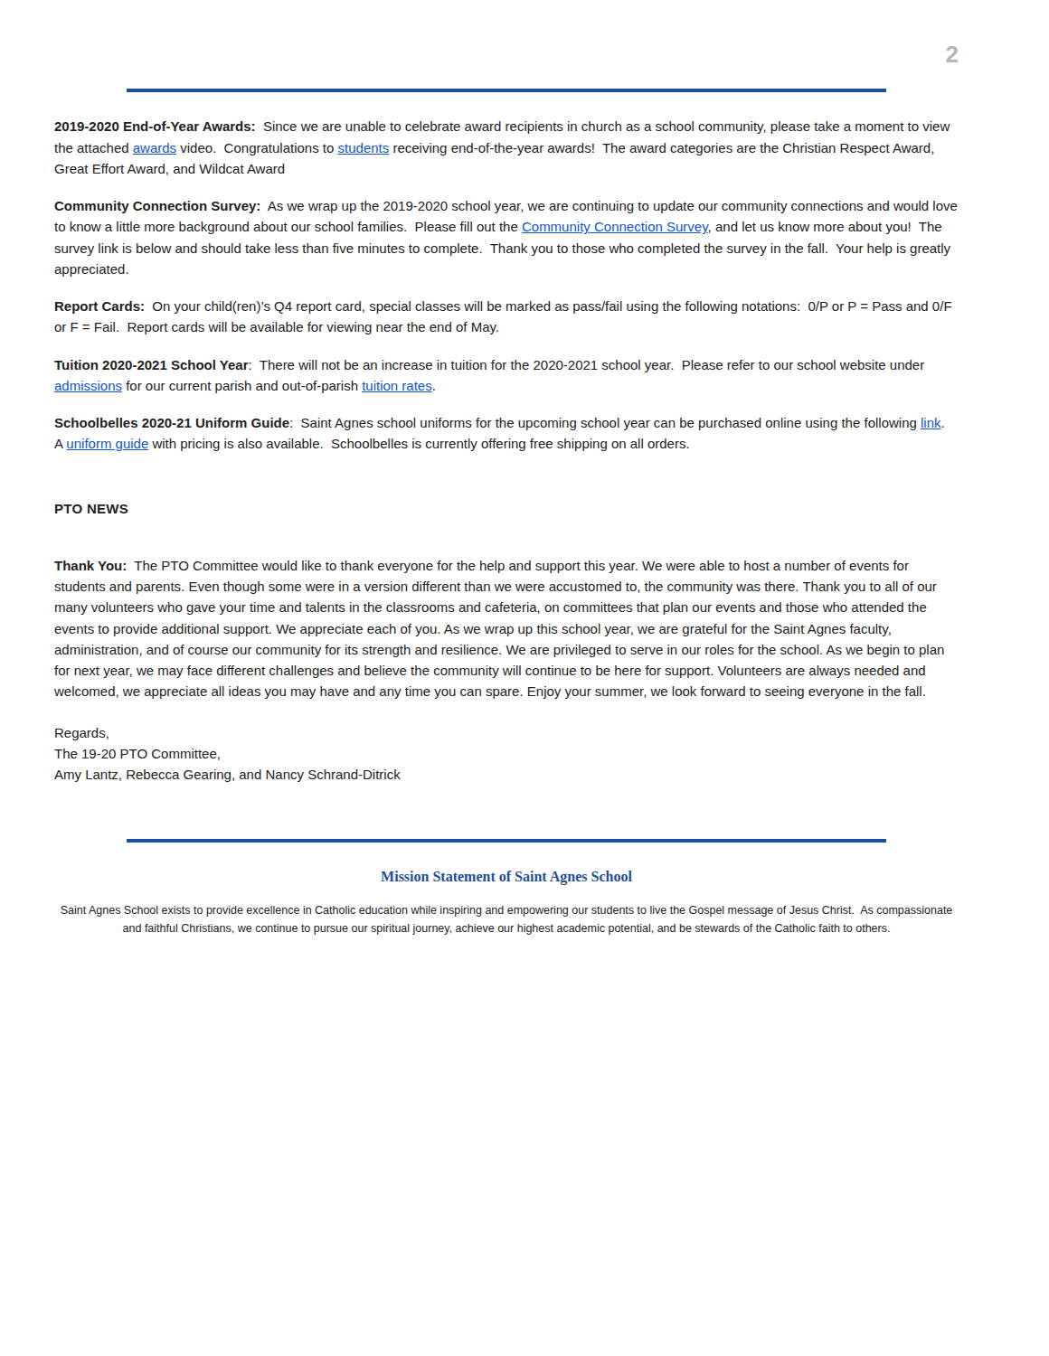2
2019-2020 End-of-Year Awards: Since we are unable to celebrate award recipients in church as a school community, please take a moment to view the attached awards video. Congratulations to students receiving end-of-the-year awards! The award categories are the Christian Respect Award, Great Effort Award, and Wildcat Award
Community Connection Survey: As we wrap up the 2019-2020 school year, we are continuing to update our community connections and would love to know a little more background about our school families. Please fill out the Community Connection Survey, and let us know more about you! The survey link is below and should take less than five minutes to complete. Thank you to those who completed the survey in the fall. Your help is greatly appreciated.
Report Cards: On your child(ren)’s Q4 report card, special classes will be marked as pass/fail using the following notations: 0/P or P = Pass and 0/F or F = Fail. Report cards will be available for viewing near the end of May.
Tuition 2020-2021 School Year: There will not be an increase in tuition for the 2020-2021 school year. Please refer to our school website under admissions for our current parish and out-of-parish tuition rates.
Schoolbelles 2020-21 Uniform Guide: Saint Agnes school uniforms for the upcoming school year can be purchased online using the following link. A uniform guide with pricing is also available. Schoolbelles is currently offering free shipping on all orders.
PTO NEWS
Thank You: The PTO Committee would like to thank everyone for the help and support this year. We were able to host a number of events for students and parents. Even though some were in a version different than we were accustomed to, the community was there. Thank you to all of our many volunteers who gave your time and talents in the classrooms and cafeteria, on committees that plan our events and those who attended the events to provide additional support. We appreciate each of you. As we wrap up this school year, we are grateful for the Saint Agnes faculty, administration, and of course our community for its strength and resilience. We are privileged to serve in our roles for the school. As we begin to plan for next year, we may face different challenges and believe the community will continue to be here for support. Volunteers are always needed and welcomed, we appreciate all ideas you may have and any time you can spare. Enjoy your summer, we look forward to seeing everyone in the fall.
Regards,
The 19-20 PTO Committee,
Amy Lantz, Rebecca Gearing, and Nancy Schrand-Ditrick
Mission Statement of Saint Agnes School
Saint Agnes School exists to provide excellence in Catholic education while inspiring and empowering our students to live the Gospel message of Jesus Christ. As compassionate and faithful Christians, we continue to pursue our spiritual journey, achieve our highest academic potential, and be stewards of the Catholic faith to others.